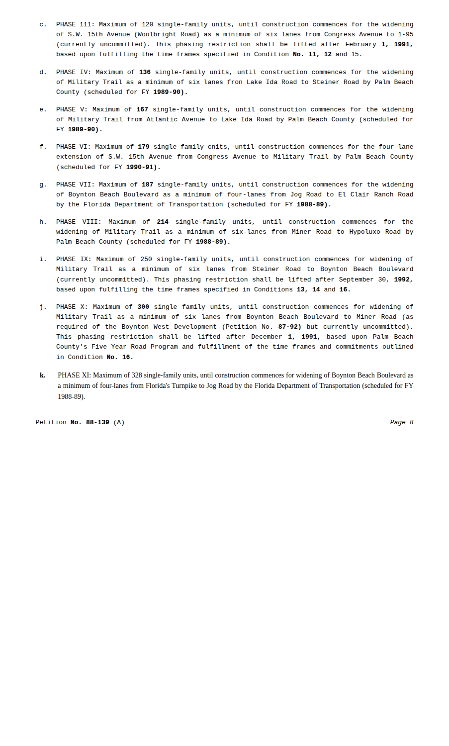c. PHASE 111: Maximum of 120 single-family units, until construction commences for the widening of S.W. 15th Avenue (Woolbright Road) as a minimum of six lanes from Congress Avenue to 1-95 (currently uncommitted). This phasing restriction shall be lifted after February 1, 1991, based upon fulfilling the time frames specified in Condition No. 11, 12 and 15.
d. PHASE IV: Maximum of 136 single-family units, until construction commences for the widening of Military Trail as a minimum of six lanes fron Lake Ida Road to Steiner Road by Palm Beach County (scheduled for FY 1989-90).
e. PHASE V: Maximum of 167 single-family units, until construction commences for the widening of Military Trail from Atlantic Avenue to Lake Ida Road by Palm Beach County (scheduled for FY 1989-90).
f. PHASE VI: Maximum of 179 single family cnits, until construction commences for the four-lane extension of S.W. 15th Avenue from Congress Avenue to Military Trail by Palm Beach County (scheduled for FY 1990-91).
g. PHASE VII: Maximum of 187 single-family units, until construction commences for the widening of Boynton Beach Boulevard as a minimum of four-lanes from Jog Road to El Clair Ranch Road by the Florida Department of Transportation (scheduled for FY 1988-89).
h. PHASE VIII: Maximum of 214 single-family units, until construction commences for the widening of Military Trail as a minimum of six-lanes from Miner Road to Hypoluxo Road by Palm Beach County (scheduled for FY 1988-89).
i. PHASE IX: Maximum of 250 single-family units, until construction commences for widening of Military Trail as a minimum of six lanes from Steiner Road to Boynton Beach Boulevard (currently uncommitted). This phasing restriction shall be lifted after September 30, 1992, based upon fulfilling the time frames specified in Conditions 13, 14 and 16.
j. PHASE X: Maximum of 300 single family units, until construction commences for widening of Military Trail as a minimum of six lanes from Boynton Beach Boulevard to Miner Road (as required of the Boynton West Development (Petition No. 87-92) but currently uncommitted). This phasing restriction shall be lifted after December 1, 1991, based upon Palm Beach County's Five Year Road Program and fulfillment of the time frames and commitments outlined in Condition No. 16.
k. PHASE XI: Maximum of 328 single-family units, until construction commences for widening of Boynton Beach Boulevard as a minimum of four-lanes from Florida's Turnpike to Jog Road by the Florida Department of Transportation (scheduled for FY 1988-89).
Petition No. 88-139 (A) Page 8